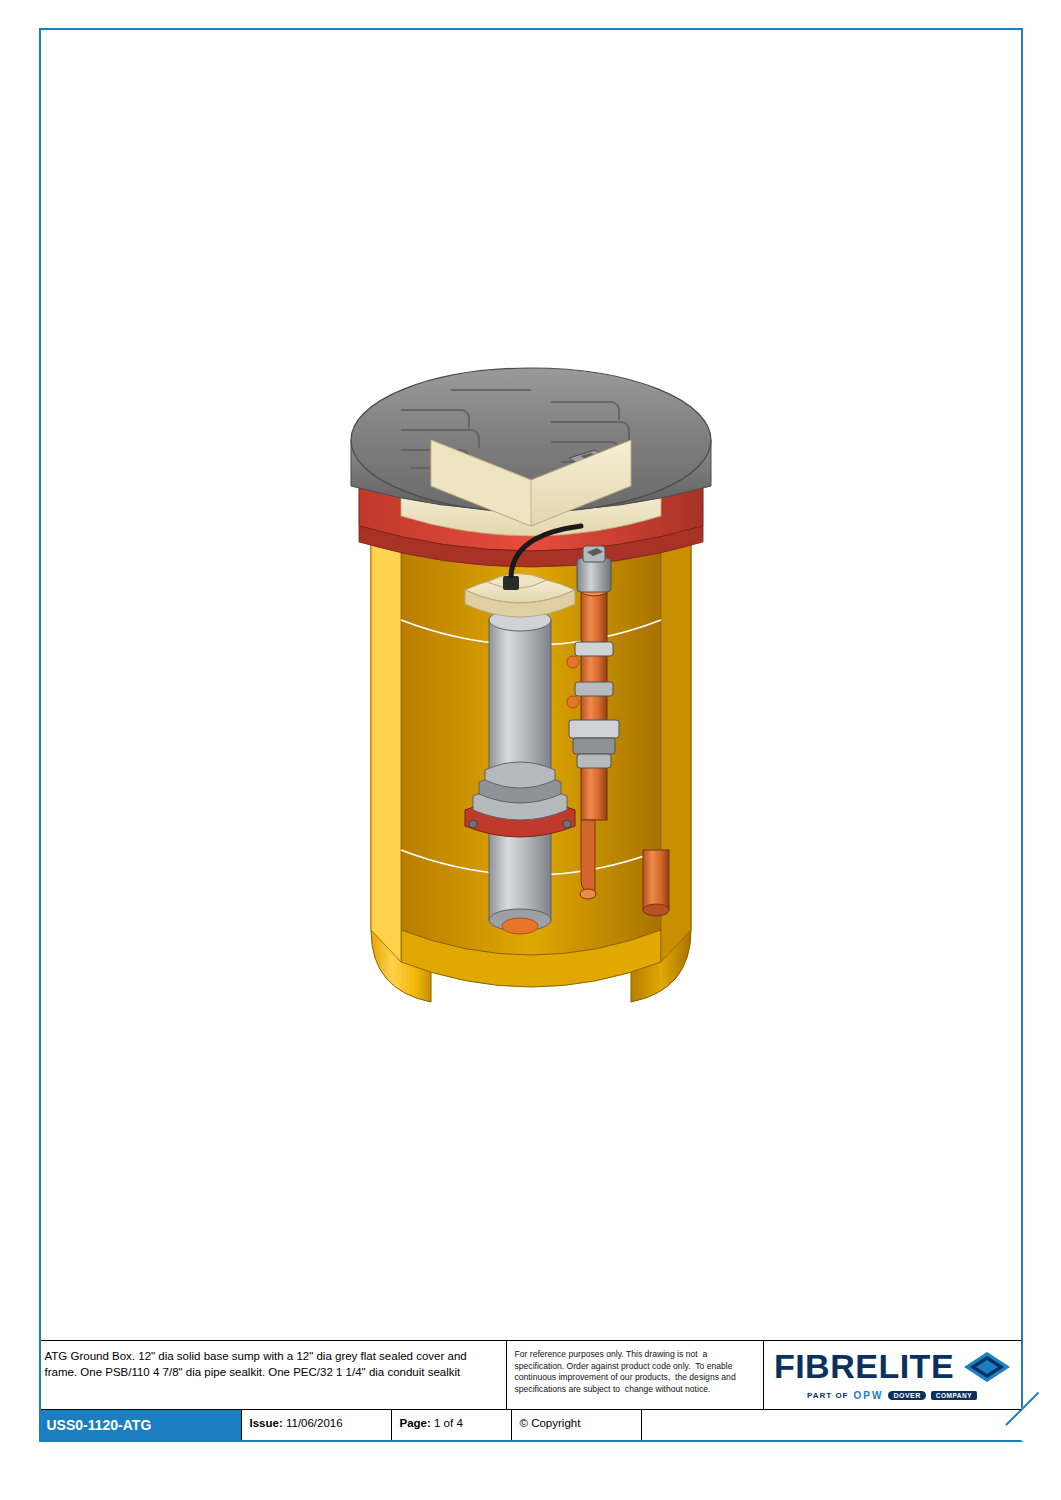ATG Ground Box. 12" dia solid base sump with a 12" dia grey flat sealed cover and frame. One PSB/110 4 7/8" dia pipe sealkit. One PEC/32 1 1/4" dia conduit sealkit
For reference purposes only. This drawing is not a specification. Order against product code only. To enable continuous improvement of our products, the designs and specifications are subject to change without notice.
FIBRELITE
PART OF OPW DOVER COMPANY
USS0-1120-ATG
Issue: 11/06/2016
Page: 1 of 4
© Copyright